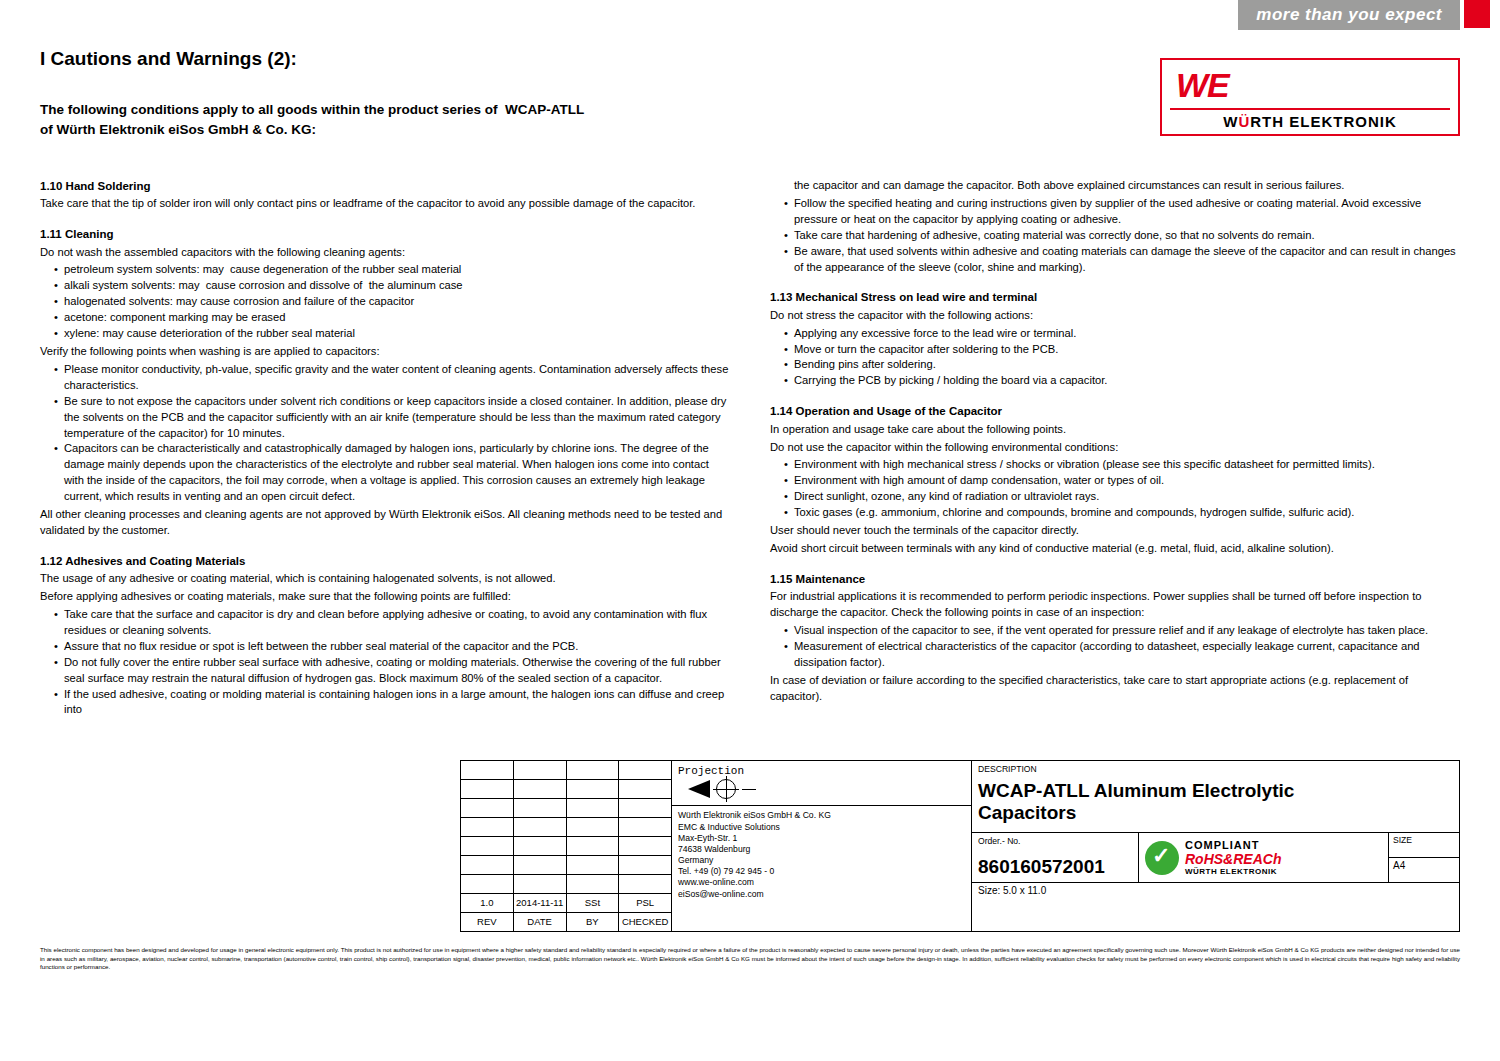more than you expect
I Cautions and Warnings (2):
The following conditions apply to all goods within the product series of WCAP-ATLL
of Würth Elektronik eiSos GmbH & Co. KG:
WE
WÜRTH ELEKTRONIK
1.10 Hand Soldering
Take care that the tip of solder iron will only contact pins or leadframe of the capacitor to avoid any possible damage of the capacitor.
1.11 Cleaning
Do not wash the assembled capacitors with the following cleaning agents:
petroleum system solvents: may cause degeneration of the rubber seal material
alkali system solvents: may cause corrosion and dissolve of the aluminum case
halogenated solvents: may cause corrosion and failure of the capacitor
acetone: component marking may be erased
xylene: may cause deterioration of the rubber seal material
Verify the following points when washing is are applied to capacitors:
Please monitor conductivity, ph-value, specific gravity and the water content of cleaning agents. Contamination adversely affects these characteristics.
Be sure to not expose the capacitors under solvent rich conditions or keep capacitors inside a closed container. In addition, please dry the solvents on the PCB and the capacitor sufficiently with an air knife (temperature should be less than the maximum rated category temperature of the capacitor) for 10 minutes.
Capacitors can be characteristically and catastrophically damaged by halogen ions, particularly by chlorine ions. The degree of the damage mainly depends upon the characteristics of the electrolyte and rubber seal material. When halogen ions come into contact with the inside of the capacitors, the foil may corrode, when a voltage is applied. This corrosion causes an extremely high leakage current, which results in venting and an open circuit defect.
All other cleaning processes and cleaning agents are not approved by Würth Elektronik eiSos. All cleaning methods need to be tested and validated by the customer.
1.12 Adhesives and Coating Materials
The usage of any adhesive or coating material, which is containing halogenated solvents, is not allowed.
Before applying adhesives or coating materials, make sure that the following points are fulfilled:
Take care that the surface and capacitor is dry and clean before applying adhesive or coating, to avoid any contamination with flux residues or cleaning solvents.
Assure that no flux residue or spot is left between the rubber seal material of the capacitor and the PCB.
Do not fully cover the entire rubber seal surface with adhesive, coating or molding materials. Otherwise the covering of the full rubber seal surface may restrain the natural diffusion of hydrogen gas. Block maximum 80% of the sealed section of a capacitor.
If the used adhesive, coating or molding material is containing halogen ions in a large amount, the halogen ions can diffuse and creep into
the capacitor and can damage the capacitor. Both above explained circumstances can result in serious failures.
Follow the specified heating and curing instructions given by supplier of the used adhesive or coating material. Avoid excessive pressure or heat on the capacitor by applying coating or adhesive.
Take care that hardening of adhesive, coating material was correctly done, so that no solvents do remain.
Be aware, that used solvents within adhesive and coating materials can damage the sleeve of the capacitor and can result in changes of the appearance of the sleeve (color, shine and marking).
1.13 Mechanical Stress on lead wire and terminal
Do not stress the capacitor with the following actions:
Applying any excessive force to the lead wire or terminal.
Move or turn the capacitor after soldering to the PCB.
Bending pins after soldering.
Carrying the PCB by picking / holding the board via a capacitor.
1.14 Operation and Usage of the Capacitor
In operation and usage take care about the following points.
Do not use the capacitor within the following environmental conditions:
Environment with high mechanical stress / shocks or vibration (please see this specific datasheet for permitted limits).
Environment with high amount of damp condensation, water or types of oil.
Direct sunlight, ozone, any kind of radiation or ultraviolet rays.
Toxic gases (e.g. ammonium, chlorine and compounds, bromine and compounds, hydrogen sulfide, sulfuric acid).
User should never touch the terminals of the capacitor directly.
Avoid short circuit between terminals with any kind of conductive material (e.g. metal, fluid, acid, alkaline solution).
1.15 Maintenance
For industrial applications it is recommended to perform periodic inspections. Power supplies shall be turned off before inspection to discharge the capacitor. Check the following points in case of an inspection:
Visual inspection of the capacitor to see, if the vent operated for pressure relief and if any leakage of electrolyte has taken place.
Measurement of electrical characteristics of the capacitor (according to datasheet, especially leakage current, capacitance and dissipation factor).
In case of deviation or failure according to the specified characteristics, take care to start appropriate actions (e.g. replacement of capacitor).
1.0
2014-11-11
SSt
PSL
REV
DATE
BY
CHECKED
Projection
Würth Elektronik eiSos GmbH & Co. KG
EMC & Inductive Solutions
Max-Eyth-Str. 1
74638 Waldenburg
Germany
Tel. +49 (0) 79 42 945 - 0
www.we-online.com
eiSos@we-online.com
DESCRIPTION
WCAP-ATLL Aluminum Electrolytic
Capacitors
Order.- No.
860160572001
COMPLIANT
RoHS&REACh
WÜRTH ELEKTRONIK
SIZE
A4
Size: 5.0 x 11.0
This electronic component has been designed and developed for usage in general electronic equipment only. This product is not authorized for use in equipment where a higher safety standard and reliability standard is especially required or where a failure of the product is reasonably expected to cause severe personal injury or death, unless the parties have executed an agreement specifically governing such use. Moreover Würth Elektronik eiSos GmbH & Co KG products are neither designed nor intended for use in areas such as military, aerospace, aviation, nuclear control, submarine, transportation (automotive control, train control, ship control), transportation signal, disaster prevention, medical, public information network etc.. Würth Elektronik eiSos GmbH & Co KG must be informed about the intent of such usage before the design-in stage. In addition, sufficient reliability evaluation checks for safety must be performed on every electronic component which is used in electrical circuits that require high safety and reliability functions or performance.